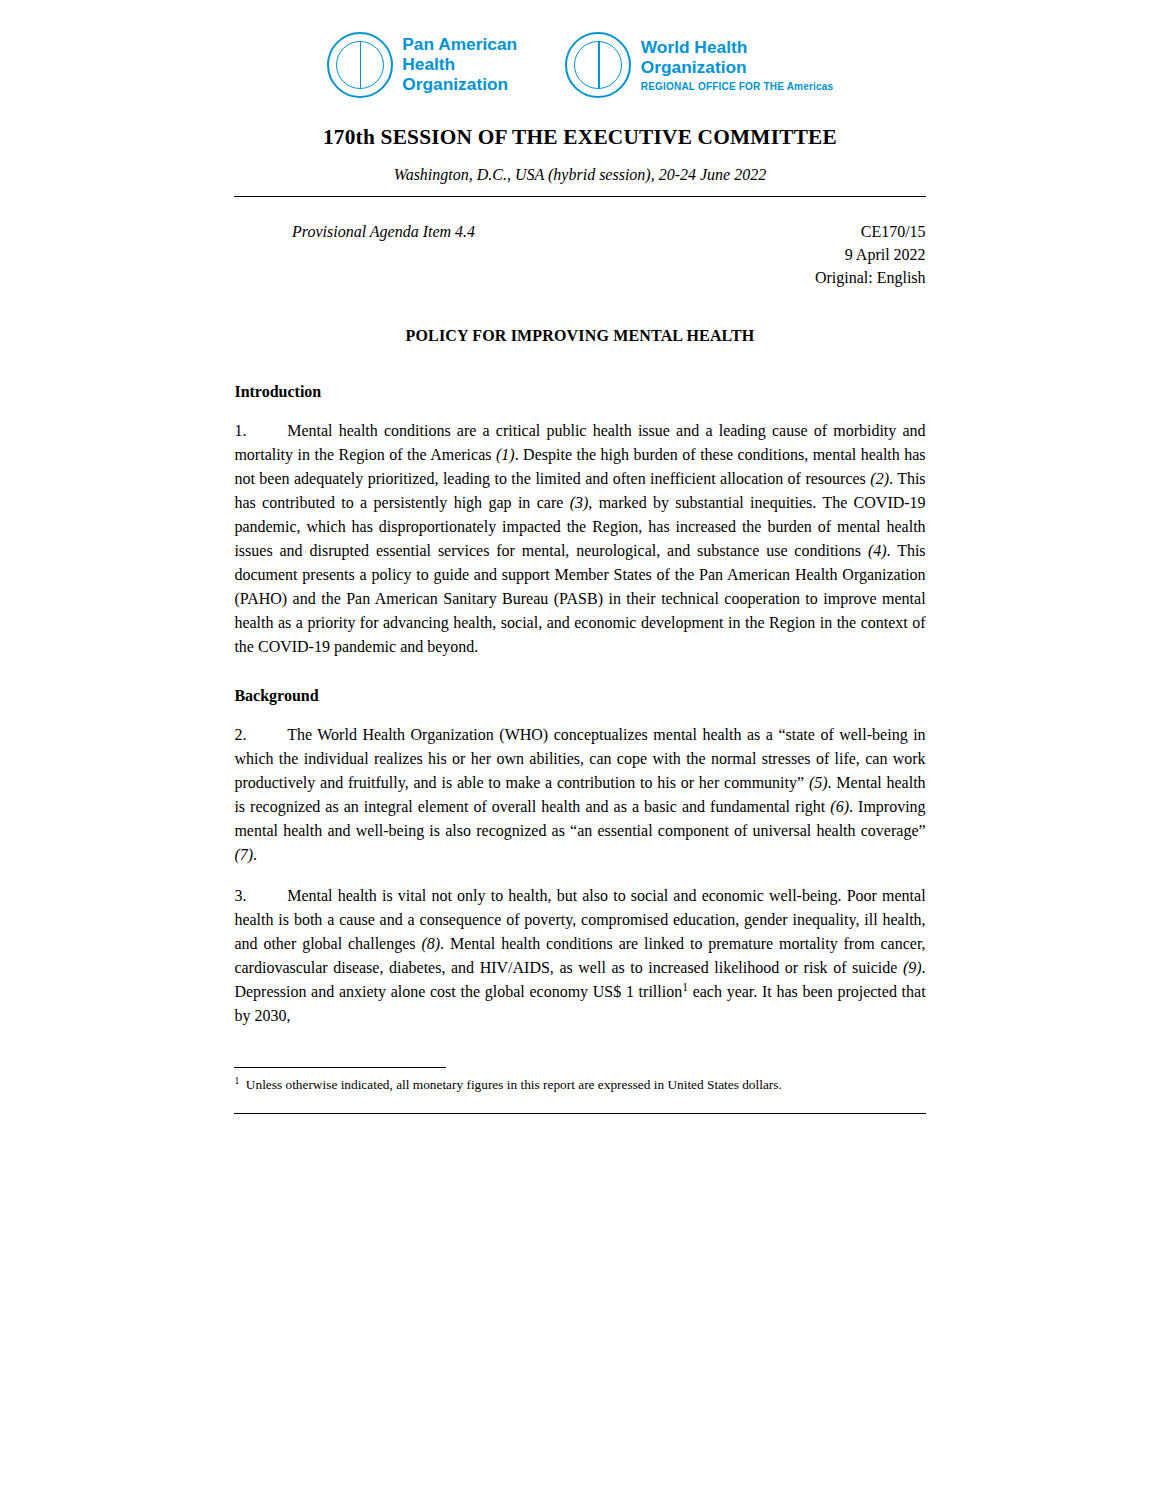Pan American
Health
Organization
World Health
Organization REGIONAL OFFICE FOR THE Americas
170th SESSION OF THE EXECUTIVE COMMITTEE
Washington, D.C., USA (hybrid session), 20-24 June 2022
Provisional Agenda Item 4.4
CE170/15
9 April 2022
Original: English
POLICY FOR IMPROVING MENTAL HEALTH
Introduction
1. Mental health conditions are a critical public health issue and a leading cause of morbidity and mortality in the Region of the Americas (1). Despite the high burden of these conditions, mental health has not been adequately prioritized, leading to the limited and often inefficient allocation of resources (2). This has contributed to a persistently high gap in care (3), marked by substantial inequities. The COVID-19 pandemic, which has disproportionately impacted the Region, has increased the burden of mental health issues and disrupted essential services for mental, neurological, and substance use conditions (4). This document presents a policy to guide and support Member States of the Pan American Health Organization (PAHO) and the Pan American Sanitary Bureau (PASB) in their technical cooperation to improve mental health as a priority for advancing health, social, and economic development in the Region in the context of the COVID-19 pandemic and beyond.
Background
2. The World Health Organization (WHO) conceptualizes mental health as a “state of well-being in which the individual realizes his or her own abilities, can cope with the normal stresses of life, can work productively and fruitfully, and is able to make a contribution to his or her community” (5). Mental health is recognized as an integral element of overall health and as a basic and fundamental right (6). Improving mental health and well-being is also recognized as “an essential component of universal health coverage” (7).
3. Mental health is vital not only to health, but also to social and economic well-being. Poor mental health is both a cause and a consequence of poverty, compromised education, gender inequality, ill health, and other global challenges (8). Mental health conditions are linked to premature mortality from cancer, cardiovascular disease, diabetes, and HIV/AIDS, as well as to increased likelihood or risk of suicide (9). Depression and anxiety alone cost the global economy US$ 1 trillion1 each year. It has been projected that by 2030,
1 Unless otherwise indicated, all monetary figures in this report are expressed in United States dollars.